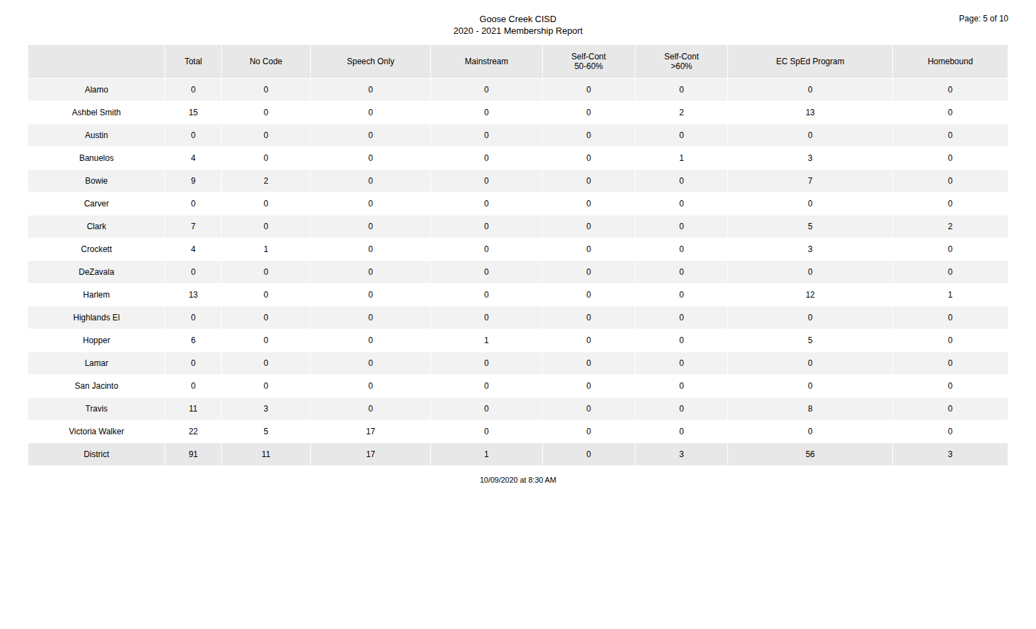Page: 5 of 10
Goose Creek CISD
2020 - 2021 Membership Report
| | Total | No Code | Speech Only | Mainstream | Self-Cont 50-60% | Self-Cont >60% | EC SpEd Program | Homebound |
| --- | --- | --- | --- | --- | --- | --- | --- | --- |
| Alamo | 0 | 0 | 0 | 0 | 0 | 0 | 0 | 0 |
| Ashbel Smith | 15 | 0 | 0 | 0 | 0 | 2 | 13 | 0 |
| Austin | 0 | 0 | 0 | 0 | 0 | 0 | 0 | 0 |
| Banuelos | 4 | 0 | 0 | 0 | 0 | 1 | 3 | 0 |
| Bowie | 9 | 2 | 0 | 0 | 0 | 0 | 7 | 0 |
| Carver | 0 | 0 | 0 | 0 | 0 | 0 | 0 | 0 |
| Clark | 7 | 0 | 0 | 0 | 0 | 0 | 5 | 2 |
| Crockett | 4 | 1 | 0 | 0 | 0 | 0 | 3 | 0 |
| DeZavala | 0 | 0 | 0 | 0 | 0 | 0 | 0 | 0 |
| Harlem | 13 | 0 | 0 | 0 | 0 | 0 | 12 | 1 |
| Highlands El | 0 | 0 | 0 | 0 | 0 | 0 | 0 | 0 |
| Hopper | 6 | 0 | 0 | 1 | 0 | 0 | 5 | 0 |
| Lamar | 0 | 0 | 0 | 0 | 0 | 0 | 0 | 0 |
| San Jacinto | 0 | 0 | 0 | 0 | 0 | 0 | 0 | 0 |
| Travis | 11 | 3 | 0 | 0 | 0 | 0 | 8 | 0 |
| Victoria Walker | 22 | 5 | 17 | 0 | 0 | 0 | 0 | 0 |
| District | 91 | 11 | 17 | 1 | 0 | 3 | 56 | 3 |
10/09/2020 at 8:30 AM